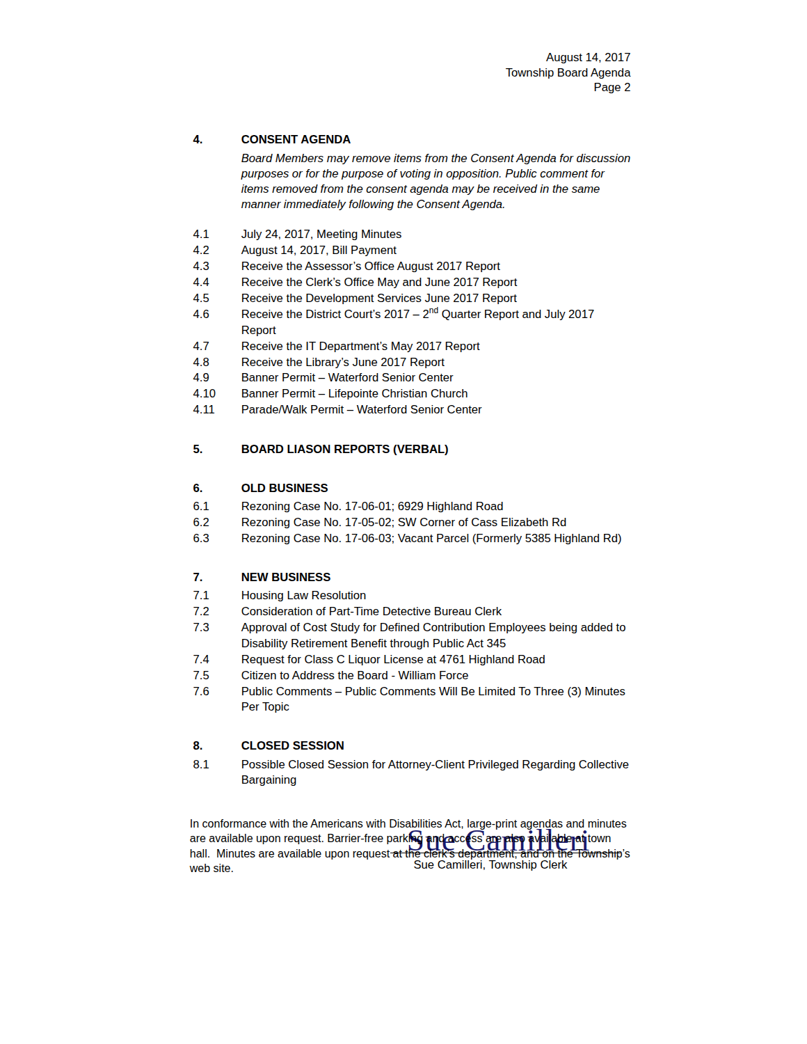August 14, 2017
Township Board Agenda
Page 2
4. CONSENT AGENDA
Board Members may remove items from the Consent Agenda for discussion purposes or for the purpose of voting in opposition. Public comment for items removed from the consent agenda may be received in the same manner immediately following the Consent Agenda.
4.1 July 24, 2017, Meeting Minutes
4.2 August 14, 2017, Bill Payment
4.3 Receive the Assessor’s Office August 2017 Report
4.4 Receive the Clerk’s Office May and June 2017 Report
4.5 Receive the Development Services June 2017 Report
4.6 Receive the District Court’s 2017 – 2nd Quarter Report and July 2017 Report
4.7 Receive the IT Department’s May 2017 Report
4.8 Receive the Library’s June 2017 Report
4.9 Banner Permit – Waterford Senior Center
4.10 Banner Permit – Lifepointe Christian Church
4.11 Parade/Walk Permit – Waterford Senior Center
5. BOARD LIASON REPORTS (VERBAL)
6. OLD BUSINESS
6.1 Rezoning Case No. 17-06-01; 6929 Highland Road
6.2 Rezoning Case No. 17-05-02; SW Corner of Cass Elizabeth Rd
6.3 Rezoning Case No. 17-06-03; Vacant Parcel (Formerly 5385 Highland Rd)
7. NEW BUSINESS
7.1 Housing Law Resolution
7.2 Consideration of Part-Time Detective Bureau Clerk
7.3 Approval of Cost Study for Defined Contribution Employees being added to Disability Retirement Benefit through Public Act 345
7.4 Request for Class C Liquor License at 4761 Highland Road
7.5 Citizen to Address the Board - William Force
7.6 Public Comments – Public Comments Will Be Limited To Three (3) Minutes Per Topic
8. CLOSED SESSION
8.1 Possible Closed Session for Attorney-Client Privileged Regarding Collective Bargaining
Sue Camilleri
Sue Camilleri, Township Clerk
In conformance with the Americans with Disabilities Act, large-print agendas and minutes are available upon request. Barrier-free parking and access are also available at town hall. Minutes are available upon request at the clerk's department, and on the Township’s web site.